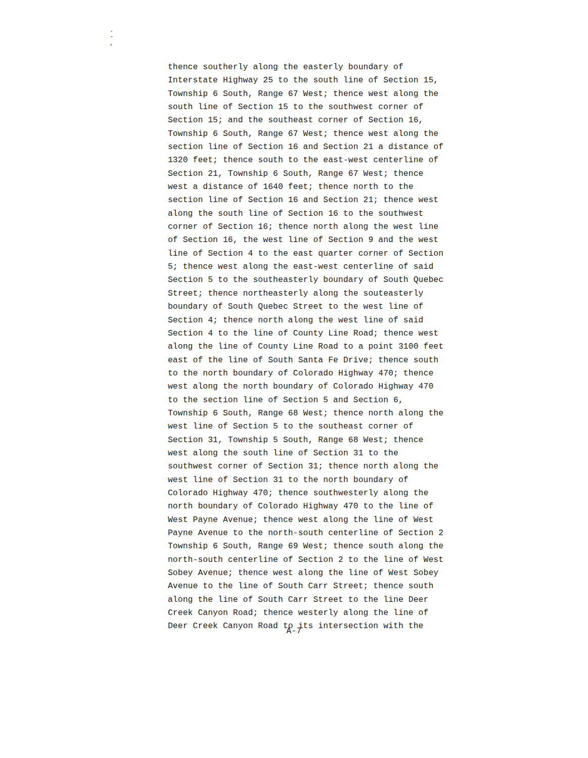. - ,
thence southerly along the easterly boundary of Interstate Highway 25 to the south line of Section 15, Township 6 South, Range 67 West; thence west along the south line of Section 15 to the southwest corner of Section 15; and the southeast corner of Section 16, Township 6 South, Range 67 West; thence west along the section line of Section 16 and Section 21 a distance of 1320 feet; thence south to the east-west centerline of Section 21, Township 6 South, Range 67 West; thence west a distance of 1640 feet; thence north to the section line of Section 16 and Section 21; thence west along the south line of Section 16 to the southwest corner of Section 16; thence north along the west line of Section 16, the west line of Section 9 and the west line of Section 4 to the east quarter corner of Section 5; thence west along the east-west centerline of said Section 5 to the southeasterly boundary of South Quebec Street; thence northeasterly along the souteasterly boundary of South Quebec Street to the west line of Section 4; thence north along the west line of said Section 4 to the line of County Line Road; thence west along the line of County Line Road to a point 3100 feet east of the line of South Santa Fe Drive; thence south to the north boundary of Colorado Highway 470; thence west along the north boundary of Colorado Highway 470 to the section line of Section 5 and Section 6, Township 6 South, Range 68 West; thence north along the west line of Section 5 to the southeast corner of Section 31, Township 5 South, Range 68 West; thence west along the south line of Section 31 to the southwest corner of Section 31; thence north along the west line of Section 31 to the north boundary of Colorado Highway 470; thence southwesterly along the north boundary of Colorado Highway 470 to the line of West Payne Avenue; thence west along the line of West Payne Avenue to the north-south centerline of Section 2 Township 6 South, Range 69 West; thence south along the north-south centerline of Section 2 to the line of West Sobey Avenue; thence west along the line of West Sobey Avenue to the line of South Carr Street; thence south along the line of South Carr Street to the line Deer Creek Canyon Road; thence westerly along the line of Deer Creek Canyon Road to its intersection with the
A-7